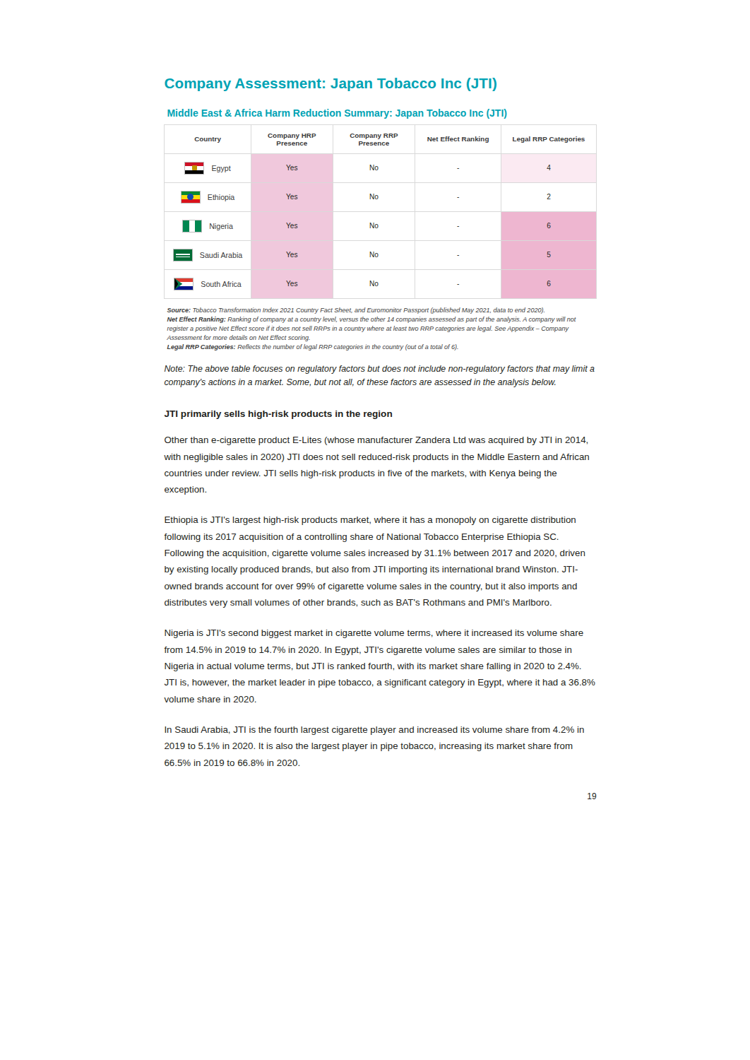Company Assessment: Japan Tobacco Inc (JTI)
Middle East & Africa Harm Reduction Summary: Japan Tobacco Inc (JTI)
| Country | Company HRP Presence | Company RRP Presence | Net Effect Ranking | Legal RRP Categories |
| --- | --- | --- | --- | --- |
| Egypt | Yes | No | - | 4 |
| Ethiopia | Yes | No | - | 2 |
| Nigeria | Yes | No | - | 6 |
| Saudi Arabia | Yes | No | - | 5 |
| South Africa | Yes | No | - | 6 |
Source: Tobacco Transformation Index 2021 Country Fact Sheet, and Euromonitor Passport (published May 2021, data to end 2020).
Net Effect Ranking: Ranking of company at a country level, versus the other 14 companies assessed as part of the analysis. A company will not register a positive Net Effect score if it does not sell RRPs in a country where at least two RRP categories are legal. See Appendix – Company Assessment for more details on Net Effect scoring.
Legal RRP Categories: Reflects the number of legal RRP categories in the country (out of a total of 6).
Note: The above table focuses on regulatory factors but does not include non-regulatory factors that may limit a company's actions in a market. Some, but not all, of these factors are assessed in the analysis below.
JTI primarily sells high-risk products in the region
Other than e-cigarette product E-Lites (whose manufacturer Zandera Ltd was acquired by JTI in 2014, with negligible sales in 2020) JTI does not sell reduced-risk products in the Middle Eastern and African countries under review. JTI sells high-risk products in five of the markets, with Kenya being the exception.
Ethiopia is JTI's largest high-risk products market, where it has a monopoly on cigarette distribution following its 2017 acquisition of a controlling share of National Tobacco Enterprise Ethiopia SC. Following the acquisition, cigarette volume sales increased by 31.1% between 2017 and 2020, driven by existing locally produced brands, but also from JTI importing its international brand Winston. JTI-owned brands account for over 99% of cigarette volume sales in the country, but it also imports and distributes very small volumes of other brands, such as BAT's Rothmans and PMI's Marlboro.
Nigeria is JTI's second biggest market in cigarette volume terms, where it increased its volume share from 14.5% in 2019 to 14.7% in 2020. In Egypt, JTI's cigarette volume sales are similar to those in Nigeria in actual volume terms, but JTI is ranked fourth, with its market share falling in 2020 to 2.4%. JTI is, however, the market leader in pipe tobacco, a significant category in Egypt, where it had a 36.8% volume share in 2020.
In Saudi Arabia, JTI is the fourth largest cigarette player and increased its volume share from 4.2% in 2019 to 5.1% in 2020. It is also the largest player in pipe tobacco, increasing its market share from 66.5% in 2019 to 66.8% in 2020.
19